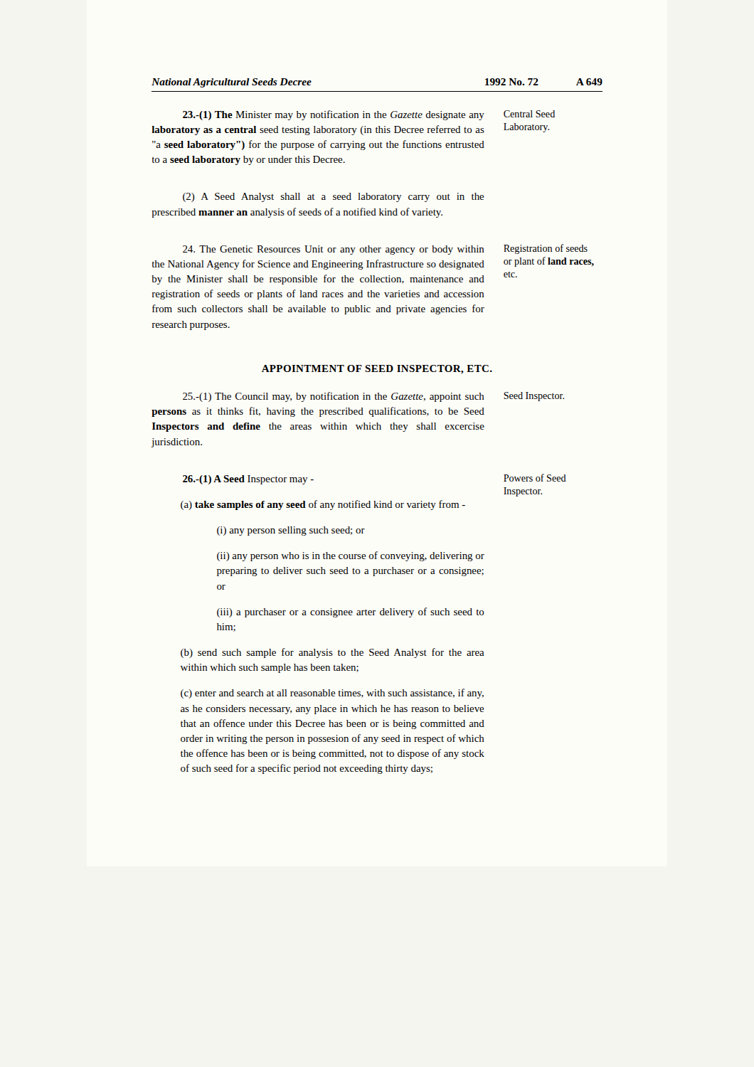National Agricultural Seeds Decree 1992 No. 72 A 649
23.-(1) The Minister may by notification in the Gazette designate any laboratory as a central seed testing laboratory (in this Decree referred to as "a seed laboratory") for the purpose of carrying out the functions entrusted to a seed laboratory by or under this Decree.
Central Seed
Laboratory.
(2) A Seed Analyst shall at a seed laboratory carry out in the prescribed manner an analysis of seeds of a notified kind of variety.
24. The Genetic Resources Unit or any other agency or body within the National Agency for Science and Engineering Infrastructure so designated by the Minister shall be responsible for the collection, maintenance and registration of seeds or plants of land races and the varieties and accession from such collectors shall be available to public and private agencies for research purposes.
Registration of seeds
or plant of land races,
etc.
APPOINTMENT OF SEED INSPECTOR, ETC.
25.-(1) The Council may, by notification in the Gazette, appoint such persons as it thinks fit, having the prescribed qualifications, to be Seed Inspectors and define the areas within which they shall excercise jurisdiction.
Seed Inspector.
26.-(1) A Seed Inspector may -
(a) take samples of any seed of any notified kind or variety from -
(i) any person selling such seed; or
(ii) any person who is in the course of conveying, delivering or preparing to deliver such seed to a purchaser or a consignee; or
(iii) a purchaser or a consignee arter delivery of such seed to him;
(b) send such sample for analysis to the Seed Analyst for the area within which such sample has been taken;
(c) enter and search at all reasonable times, with such assistance, if any, as he considers necessary, any place in which he has reason to believe that an offence under this Decree has been or is being committed and order in writing the person in possesion of any seed in respect of which the offence has been or is being committed, not to dispose of any stock of such seed for a specific period not exceeding thirty days;
Powers of Seed
Inspector.